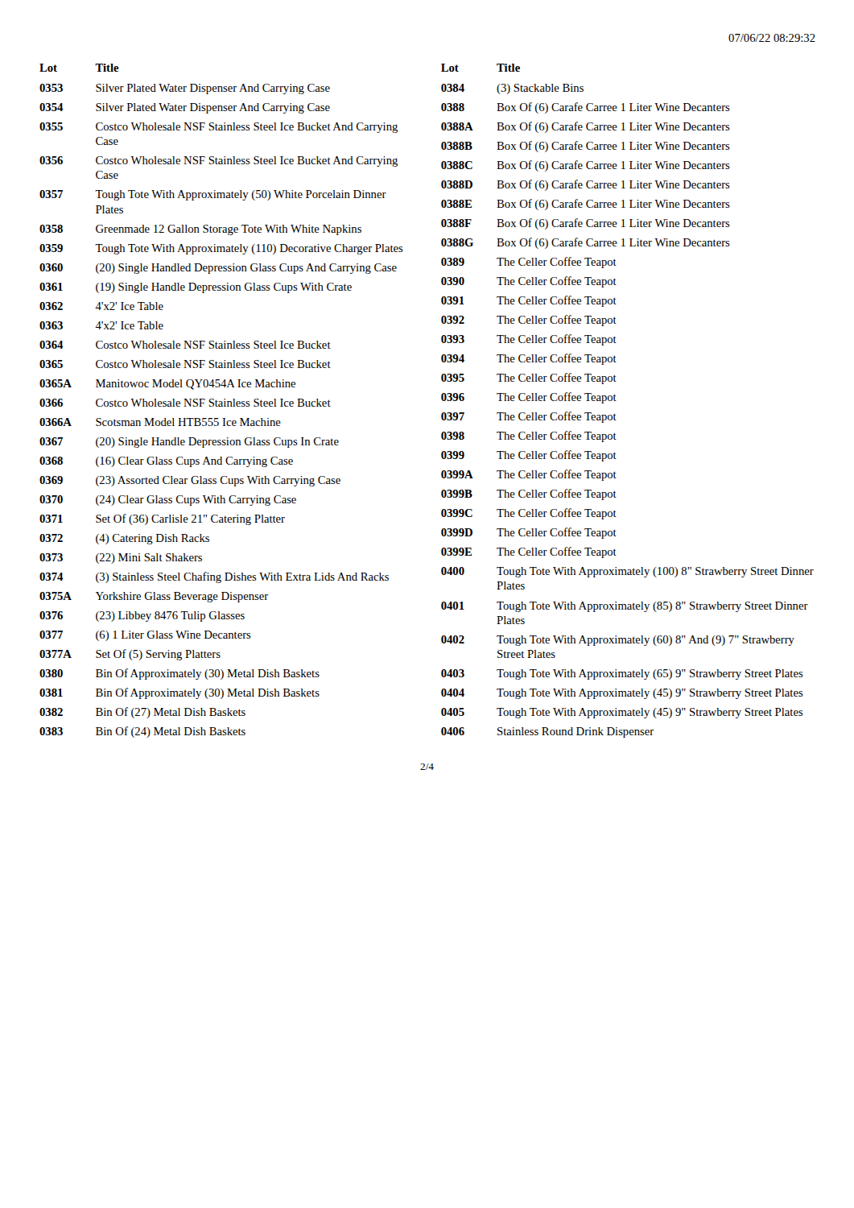07/06/22 08:29:32
| Lot | Title |
| --- | --- |
| 0353 | Silver Plated Water Dispenser And Carrying Case |
| 0354 | Silver Plated Water Dispenser And Carrying Case |
| 0355 | Costco Wholesale NSF Stainless Steel Ice Bucket And Carrying Case |
| 0356 | Costco Wholesale NSF Stainless Steel Ice Bucket And Carrying Case |
| 0357 | Tough Tote With Approximately (50) White Porcelain Dinner Plates |
| 0358 | Greenmade 12 Gallon Storage Tote With White Napkins |
| 0359 | Tough Tote With Approximately (110) Decorative Charger Plates |
| 0360 | (20) Single Handled Depression Glass Cups And Carrying Case |
| 0361 | (19) Single Handle Depression Glass Cups With Crate |
| 0362 | 4'x2' Ice Table |
| 0363 | 4'x2' Ice Table |
| 0364 | Costco Wholesale NSF Stainless Steel Ice Bucket |
| 0365 | Costco Wholesale NSF Stainless Steel Ice Bucket |
| 0365A | Manitowoc Model QY0454A Ice Machine |
| 0366 | Costco Wholesale NSF Stainless Steel Ice Bucket |
| 0366A | Scotsman Model HTB555 Ice Machine |
| 0367 | (20) Single Handle Depression Glass Cups In Crate |
| 0368 | (16) Clear Glass Cups And Carrying Case |
| 0369 | (23) Assorted Clear Glass Cups With Carrying Case |
| 0370 | (24) Clear Glass Cups With Carrying Case |
| 0371 | Set Of (36) Carlisle 21" Catering Platter |
| 0372 | (4) Catering Dish Racks |
| 0373 | (22) Mini Salt Shakers |
| 0374 | (3) Stainless Steel Chafing Dishes With Extra Lids And Racks |
| 0375A | Yorkshire Glass Beverage Dispenser |
| 0376 | (23) Libbey 8476 Tulip Glasses |
| 0377 | (6) 1 Liter Glass Wine Decanters |
| 0377A | Set Of (5) Serving Platters |
| 0380 | Bin Of Approximately (30) Metal Dish Baskets |
| 0381 | Bin Of Approximately (30) Metal Dish Baskets |
| 0382 | Bin Of (27) Metal Dish Baskets |
| 0383 | Bin Of (24) Metal Dish Baskets |
| Lot | Title |
| --- | --- |
| 0384 | (3) Stackable Bins |
| 0388 | Box Of (6) Carafe Carree 1 Liter Wine Decanters |
| 0388A | Box Of (6) Carafe Carree 1 Liter Wine Decanters |
| 0388B | Box Of (6) Carafe Carree 1 Liter Wine Decanters |
| 0388C | Box Of (6) Carafe Carree 1 Liter Wine Decanters |
| 0388D | Box Of (6) Carafe Carree 1 Liter Wine Decanters |
| 0388E | Box Of (6) Carafe Carree 1 Liter Wine Decanters |
| 0388F | Box Of (6) Carafe Carree 1 Liter Wine Decanters |
| 0388G | Box Of (6) Carafe Carree 1 Liter Wine Decanters |
| 0389 | The Celler Coffee Teapot |
| 0390 | The Celler Coffee Teapot |
| 0391 | The Celler Coffee Teapot |
| 0392 | The Celler Coffee Teapot |
| 0393 | The Celler Coffee Teapot |
| 0394 | The Celler Coffee Teapot |
| 0395 | The Celler Coffee Teapot |
| 0396 | The Celler Coffee Teapot |
| 0397 | The Celler Coffee Teapot |
| 0398 | The Celler Coffee Teapot |
| 0399 | The Celler Coffee Teapot |
| 0399A | The Celler Coffee Teapot |
| 0399B | The Celler Coffee Teapot |
| 0399C | The Celler Coffee Teapot |
| 0399D | The Celler Coffee Teapot |
| 0399E | The Celler Coffee Teapot |
| 0400 | Tough Tote With Approximately (100) 8" Strawberry Street Dinner Plates |
| 0401 | Tough Tote With Approximately (85) 8" Strawberry Street Dinner Plates |
| 0402 | Tough Tote With Approximately (60) 8" And (9) 7" Strawberry Street Plates |
| 0403 | Tough Tote With Approximately (65) 9" Strawberry Street Plates |
| 0404 | Tough Tote With Approximately (45) 9" Strawberry Street Plates |
| 0405 | Tough Tote With Approximately (45) 9" Strawberry Street Plates |
| 0406 | Stainless Round Drink Dispenser |
2/4